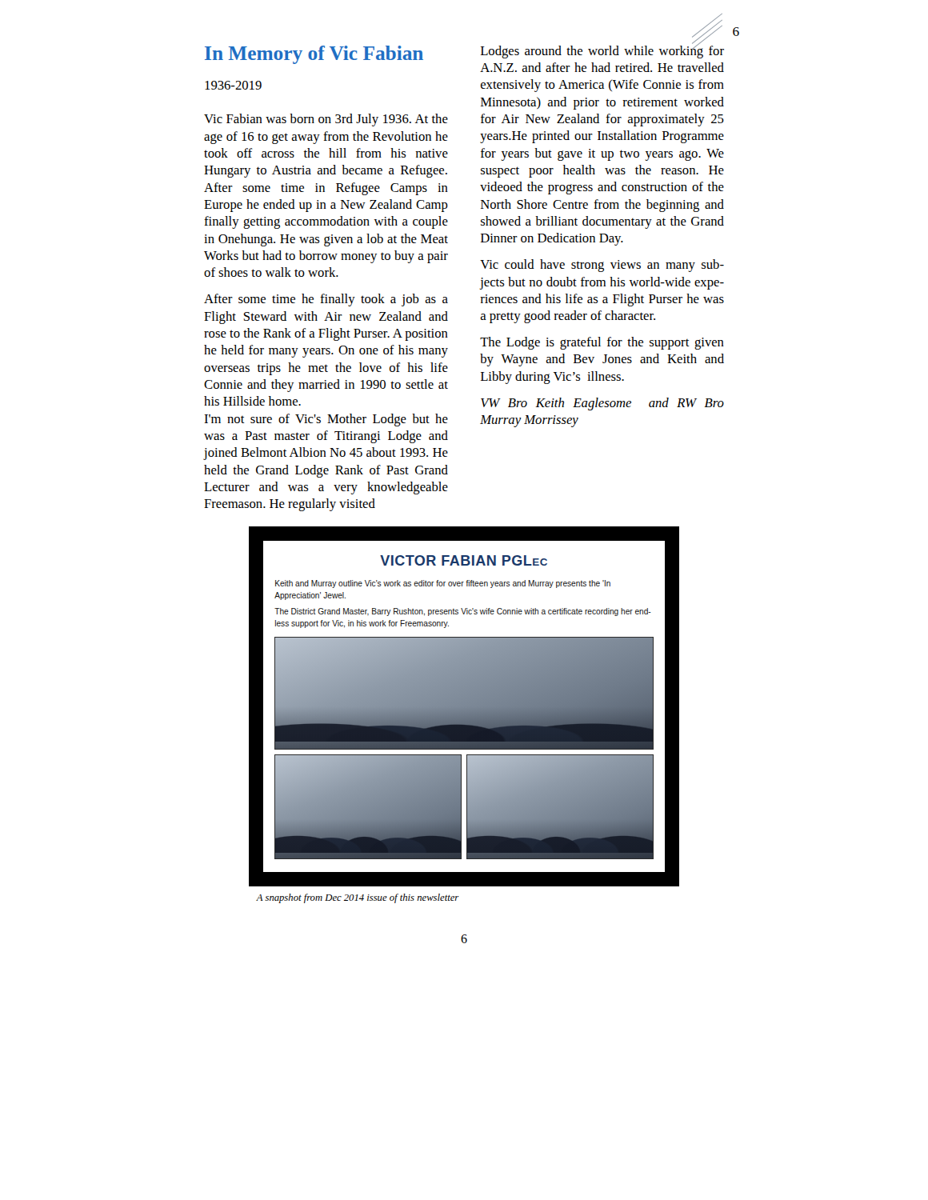6
In Memory of Vic Fabian
1936-2019
Vic Fabian was born on 3rd July 1936. At the age of 16 to get away from the Revolution he took off across the hill from his native Hungary to Austria and became a Refugee. After some time in Refugee Camps in Europe he ended up in a New Zealand Camp finally getting accommodation with a couple in Onehunga. He was given a lob at the Meat Works but had to borrow money to buy a pair of shoes to walk to work.
After some time he finally took a job as a Flight Steward with Air new Zealand and rose to the Rank of a Flight Purser. A position he held for many years. On one of his many overseas trips he met the love of his life Connie and they married in 1990 to settle at his Hillside home.
I'm not sure of Vic's Mother Lodge but he was a Past master of Titirangi Lodge and joined Belmont Albion No 45 about 1993. He held the Grand Lodge Rank of Past Grand Lecturer and was a very knowledgeable Freemason. He regularly visited
Lodges around the world while working for A.N.Z. and after he had retired. He travelled extensively to America (Wife Connie is from Minnesota) and prior to retirement worked for Air New Zealand for approximately 25 years.He printed our Installation Programme for years but gave it up two years ago. We suspect poor health was the reason. He videoed the progress and construction of the North Shore Centre from the beginning and showed a brilliant documentary at the Grand Dinner on Dedication Day.
Vic could have strong views an many subjects but no doubt from his world-wide experiences and his life as a Flight Purser he was a pretty good reader of character.
The Lodge is grateful for the support given by Wayne and Bev Jones and Keith and Libby during Vic’s illness.
VW Bro Keith Eaglesome and RW Bro Murray Morrissey
VICTOR FABIAN PGLEC
Keith and Murray outline Vic's work as editor for over fifteen years and Murray presents the 'In Appreciation' Jewel.
The District Grand Master, Barry Rushton, presents Vic's wife Connie with a certificate recording her endless support for Vic, in his work for Freemasonry.
A snapshot from Dec 2014 issue of this newsletter
6